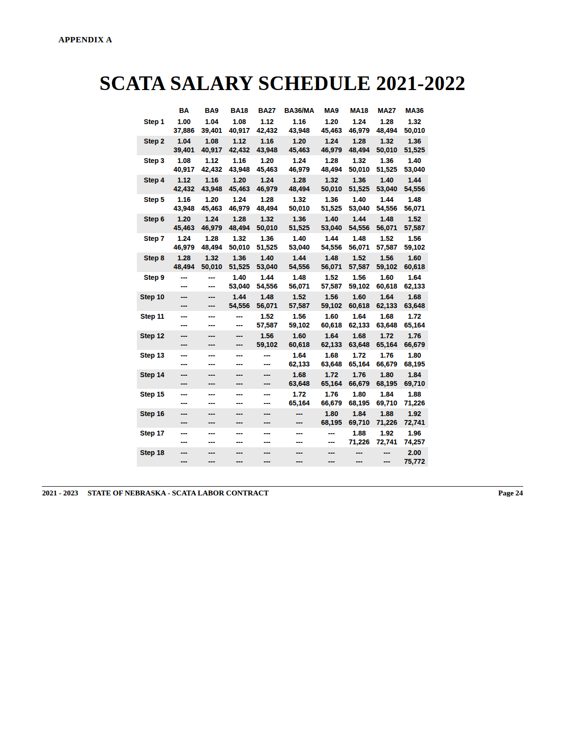APPENDIX A
SCATA SALARY SCHEDULE 2021‑2022
| | BA | BA9 | BA18 | BA27 | BA36/MA | MA9 | MA18 | MA27 | MA36 |
| --- | --- | --- | --- | --- | --- | --- | --- | --- | --- |
| Step 1 | 1.00 | 1.04 | 1.08 | 1.12 | 1.16 | 1.20 | 1.24 | 1.28 | 1.32 |
| | 37,886 | 39,401 | 40,917 | 42,432 | 43,948 | 45,463 | 46,979 | 48,494 | 50,010 |
| Step 2 | 1.04 | 1.08 | 1.12 | 1.16 | 1.20 | 1.24 | 1.28 | 1.32 | 1.36 |
| | 39,401 | 40,917 | 42,432 | 43,948 | 45,463 | 46,979 | 48,494 | 50,010 | 51,525 |
| Step 3 | 1.08 | 1.12 | 1.16 | 1.20 | 1.24 | 1.28 | 1.32 | 1.36 | 1.40 |
| | 40,917 | 42,432 | 43,948 | 45,463 | 46,979 | 48,494 | 50,010 | 51,525 | 53,040 |
| Step 4 | 1.12 | 1.16 | 1.20 | 1.24 | 1.28 | 1.32 | 1.36 | 1.40 | 1.44 |
| | 42,432 | 43,948 | 45,463 | 46,979 | 48,494 | 50,010 | 51,525 | 53,040 | 54,556 |
| Step 5 | 1.16 | 1.20 | 1.24 | 1.28 | 1.32 | 1.36 | 1.40 | 1.44 | 1.48 |
| | 43,948 | 45,463 | 46,979 | 48,494 | 50,010 | 51,525 | 53,040 | 54,556 | 56,071 |
| Step 6 | 1.20 | 1.24 | 1.28 | 1.32 | 1.36 | 1.40 | 1.44 | 1.48 | 1.52 |
| | 45,463 | 46,979 | 48,494 | 50,010 | 51,525 | 53,040 | 54,556 | 56,071 | 57,587 |
| Step 7 | 1.24 | 1.28 | 1.32 | 1.36 | 1.40 | 1.44 | 1.48 | 1.52 | 1.56 |
| | 46,979 | 48,494 | 50,010 | 51,525 | 53,040 | 54,556 | 56,071 | 57,587 | 59,102 |
| Step 8 | 1.28 | 1.32 | 1.36 | 1.40 | 1.44 | 1.48 | 1.52 | 1.56 | 1.60 |
| | 48,494 | 50,010 | 51,525 | 53,040 | 54,556 | 56,071 | 57,587 | 59,102 | 60,618 |
| Step 9 | --- | --- | 1.40 | 1.44 | 1.48 | 1.52 | 1.56 | 1.60 | 1.64 |
| | --- | --- | 53,040 | 54,556 | 56,071 | 57,587 | 59,102 | 60,618 | 62,133 |
| Step 10 | --- | --- | 1.44 | 1.48 | 1.52 | 1.56 | 1.60 | 1.64 | 1.68 |
| | --- | --- | 54,556 | 56,071 | 57,587 | 59,102 | 60,618 | 62,133 | 63,648 |
| Step 11 | --- | --- | --- | 1.52 | 1.56 | 1.60 | 1.64 | 1.68 | 1.72 |
| | --- | --- | --- | 57,587 | 59,102 | 60,618 | 62,133 | 63,648 | 65,164 |
| Step 12 | --- | --- | --- | 1.56 | 1.60 | 1.64 | 1.68 | 1.72 | 1.76 |
| | --- | --- | --- | 59,102 | 60,618 | 62,133 | 63,648 | 65,164 | 66,679 |
| Step 13 | --- | --- | --- | --- | 1.64 | 1.68 | 1.72 | 1.76 | 1.80 |
| | --- | --- | --- | --- | 62,133 | 63,648 | 65,164 | 66,679 | 68,195 |
| Step 14 | --- | --- | --- | --- | 1.68 | 1.72 | 1.76 | 1.80 | 1.84 |
| | --- | --- | --- | --- | 63,648 | 65,164 | 66,679 | 68,195 | 69,710 |
| Step 15 | --- | --- | --- | --- | 1.72 | 1.76 | 1.80 | 1.84 | 1.88 |
| | --- | --- | --- | --- | 65,164 | 66,679 | 68,195 | 69,710 | 71,226 |
| Step 16 | --- | --- | --- | --- | --- | 1.80 | 1.84 | 1.88 | 1.92 |
| | --- | --- | --- | --- | --- | 68,195 | 69,710 | 71,226 | 72,741 |
| Step 17 | --- | --- | --- | --- | --- | --- | 1.88 | 1.92 | 1.96 |
| | --- | --- | --- | --- | --- | --- | 71,226 | 72,741 | 74,257 |
| Step 18 | --- | --- | --- | --- | --- | --- | --- | --- | 2.00 |
| | --- | --- | --- | --- | --- | --- | --- | --- | 75,772 |
2021 - 2023 STATE OF NEBRASKA - SCATA LABOR CONTRACT
Page 24